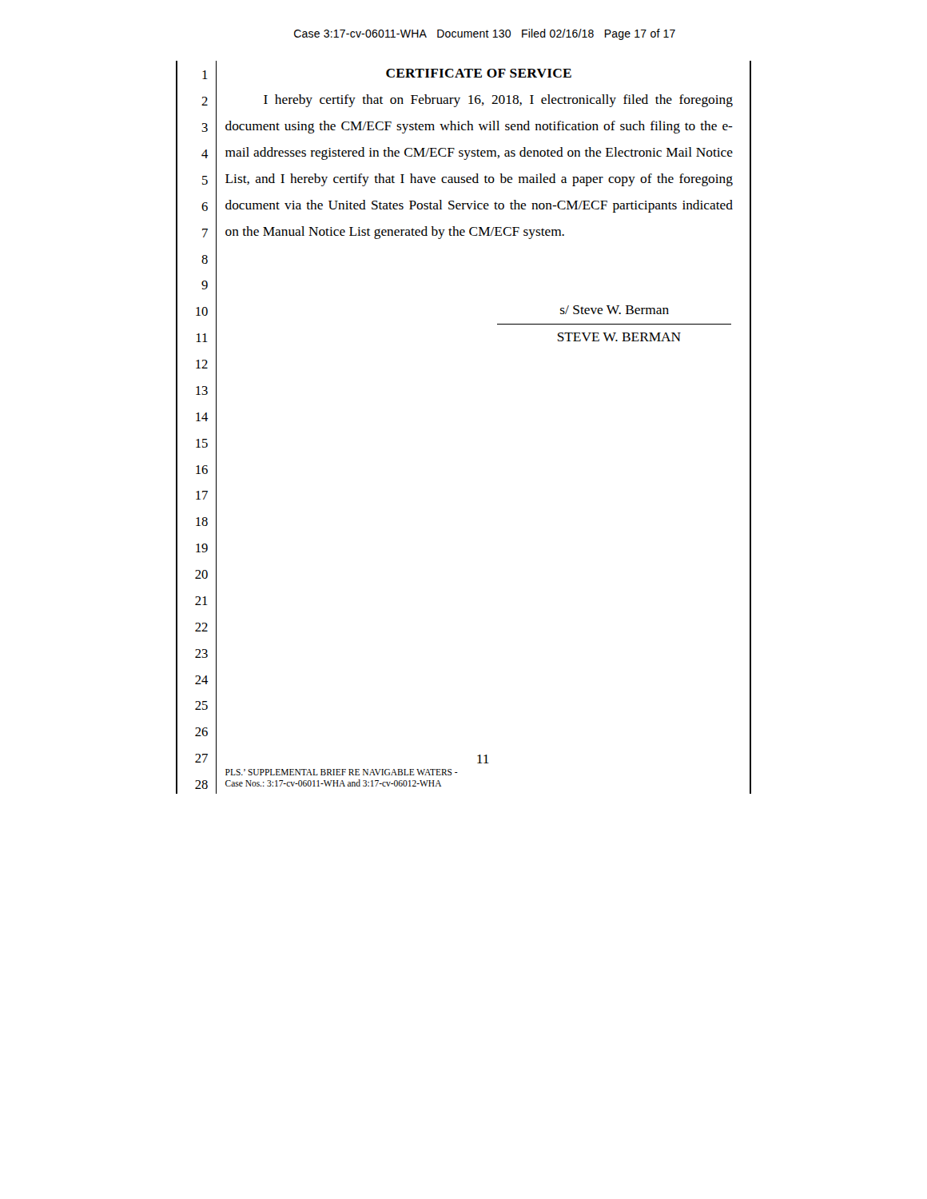Case 3:17-cv-06011-WHA Document 130 Filed 02/16/18 Page 17 of 17
1
2
3
4
5
6
7
8
9
10
11
12
13
14
15
16
17
18
19
20
21
22
23
24
25
26
27
28
CERTIFICATE OF SERVICE
I hereby certify that on February 16, 2018, I electronically filed the foregoing document using the CM/ECF system which will send notification of such filing to the e-mail addresses registered in the CM/ECF system, as denoted on the Electronic Mail Notice List, and I hereby certify that I have caused to be mailed a paper copy of the foregoing document via the United States Postal Service to the non-CM/ECF participants indicated on the Manual Notice List generated by the CM/ECF system.
s/ Steve W. Berman STEVE W. BERMAN
11
PLS.’ SUPPLEMENTAL BRIEF RE NAVIGABLE WATERS -
Case Nos.: 3:17-cv-06011-WHA and 3:17-cv-06012-WHA